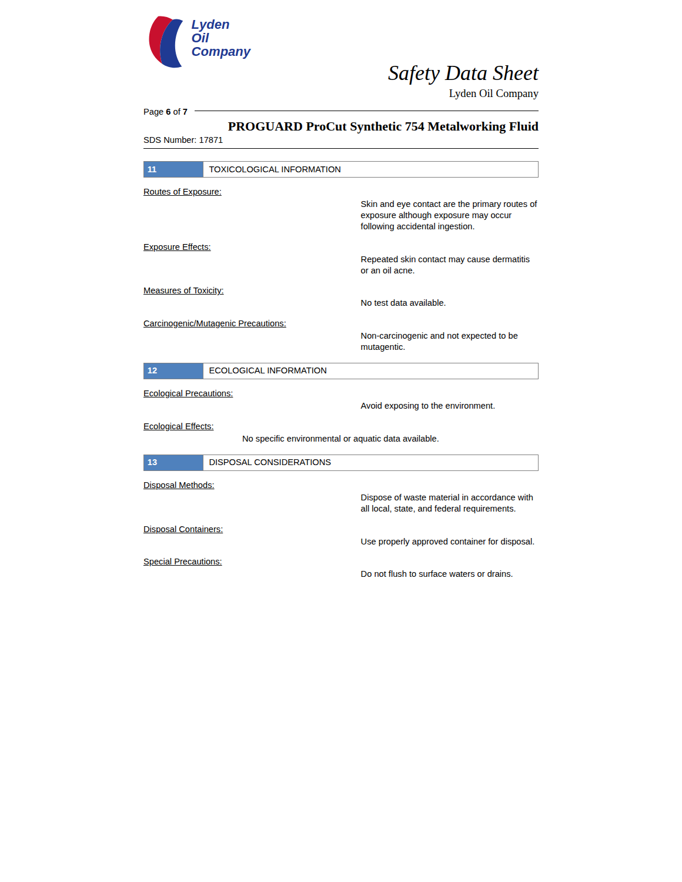Lyden Oil Company
Safety Data Sheet
Lyden Oil Company
Page 6 of 7
PROGUARD ProCut Synthetic 754 Metalworking Fluid
SDS Number: 17871
11
TOXICOLOGICAL INFORMATION
Routes of Exposure:
Skin and eye contact are the primary routes of exposure although exposure may occur following accidental ingestion.
Exposure Effects:
Repeated skin contact may cause dermatitis or an oil acne.
Measures of Toxicity:
No test data available.
Carcinogenic/Mutagenic Precautions:
Non-carcinogenic and not expected to be mutagentic.
12
ECOLOGICAL INFORMATION
Ecological Precautions:
Avoid exposing to the environment.
Ecological Effects:
No specific environmental or aquatic data available.
13
DISPOSAL CONSIDERATIONS
Disposal Methods:
Dispose of waste material in accordance with all local, state, and federal requirements.
Disposal Containers:
Use properly approved container for disposal.
Special Precautions:
Do not flush to surface waters or drains.